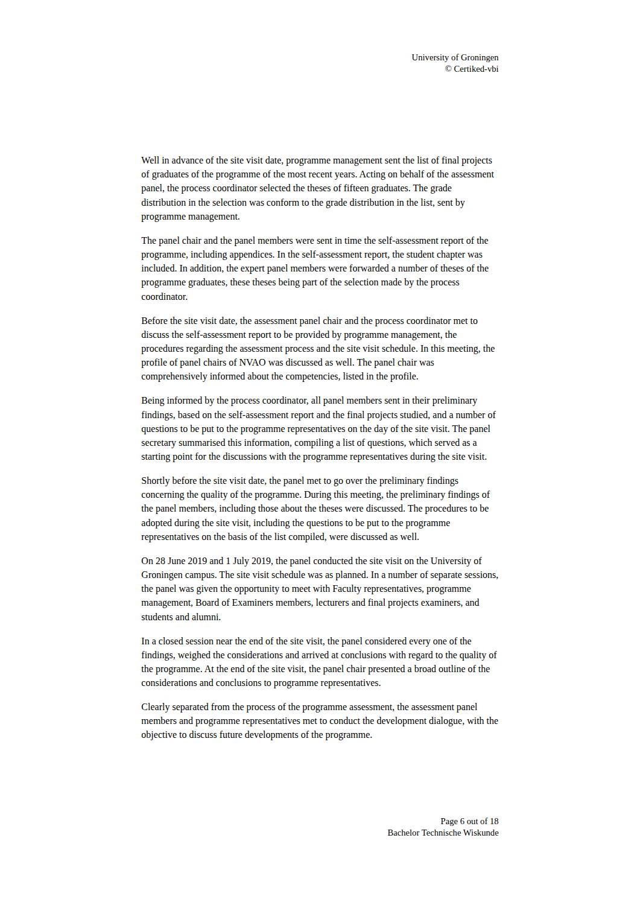University of Groningen
© Certiked-vbi
Well in advance of the site visit date, programme management sent the list of final projects of graduates of the programme of the most recent years. Acting on behalf of the assessment panel, the process coordinator selected the theses of fifteen graduates. The grade distribution in the selection was conform to the grade distribution in the list, sent by programme management.
The panel chair and the panel members were sent in time the self-assessment report of the programme, including appendices. In the self-assessment report, the student chapter was included. In addition, the expert panel members were forwarded a number of theses of the programme graduates, these theses being part of the selection made by the process coordinator.
Before the site visit date, the assessment panel chair and the process coordinator met to discuss the self-assessment report to be provided by programme management, the procedures regarding the assessment process and the site visit schedule. In this meeting, the profile of panel chairs of NVAO was discussed as well. The panel chair was comprehensively informed about the competencies, listed in the profile.
Being informed by the process coordinator, all panel members sent in their preliminary findings, based on the self-assessment report and the final projects studied, and a number of questions to be put to the programme representatives on the day of the site visit. The panel secretary summarised this information, compiling a list of questions, which served as a starting point for the discussions with the programme representatives during the site visit.
Shortly before the site visit date, the panel met to go over the preliminary findings concerning the quality of the programme. During this meeting, the preliminary findings of the panel members, including those about the theses were discussed. The procedures to be adopted during the site visit, including the questions to be put to the programme representatives on the basis of the list compiled, were discussed as well.
On 28 June 2019 and 1 July 2019, the panel conducted the site visit on the University of Groningen campus. The site visit schedule was as planned. In a number of separate sessions, the panel was given the opportunity to meet with Faculty representatives, programme management, Board of Examiners members, lecturers and final projects examiners, and students and alumni.
In a closed session near the end of the site visit, the panel considered every one of the findings, weighed the considerations and arrived at conclusions with regard to the quality of the programme. At the end of the site visit, the panel chair presented a broad outline of the considerations and conclusions to programme representatives.
Clearly separated from the process of the programme assessment, the assessment panel members and programme representatives met to conduct the development dialogue, with the objective to discuss future developments of the programme.
Page 6 out of 18
Bachelor Technische Wiskunde